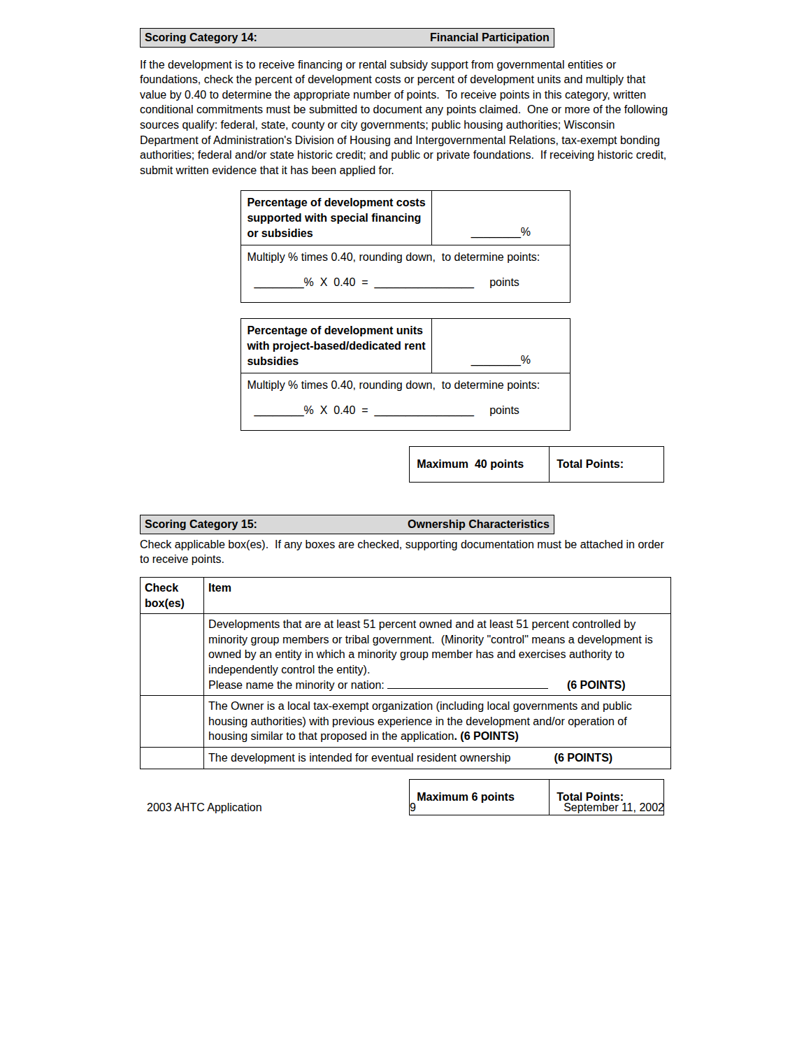Scoring Category 14: Financial Participation
If the development is to receive financing or rental subsidy support from governmental entities or foundations, check the percent of development costs or percent of development units and multiply that value by 0.40 to determine the appropriate number of points. To receive points in this category, written conditional commitments must be submitted to document any points claimed. One or more of the following sources qualify: federal, state, county or city governments; public housing authorities; Wisconsin Department of Administration's Division of Housing and Intergovernmental Relations, tax-exempt bonding authorities; federal and/or state historic credit; and public or private foundations. If receiving historic credit, submit written evidence that it has been applied for.
| Percentage of development costs supported with special financing or subsidies | ________% |
| Multiply % times 0.40, rounding down, to determine points: ________% X 0.40 = ________________ points |
| Percentage of development units with project-based/dedicated rent subsidies | ________% |
| Multiply % times 0.40, rounding down, to determine points: ________% X 0.40 = ________________ points |
| Maximum 40 points | Total Points: |
Scoring Category 15: Ownership Characteristics
Check applicable box(es). If any boxes are checked, supporting documentation must be attached in order to receive points.
| Check box(es) | Item |
| --- | --- |
| | Developments that are at least 51 percent owned and at least 51 percent controlled by minority group members or tribal government. (Minority "control" means a development is owned by an entity in which a minority group member has and exercises authority to independently control the entity). Please name the minority or nation: (6 POINTS) |
| | The Owner is a local tax-exempt organization (including local governments and public housing authorities) with previous experience in the development and/or operation of housing similar to that proposed in the application . (6 POINTS) |
| | The development is intended for eventual resident ownership (6 POINTS) |
| Maximum 6 points | Total Points: |
2003 AHTC Application 9 September 11, 2002